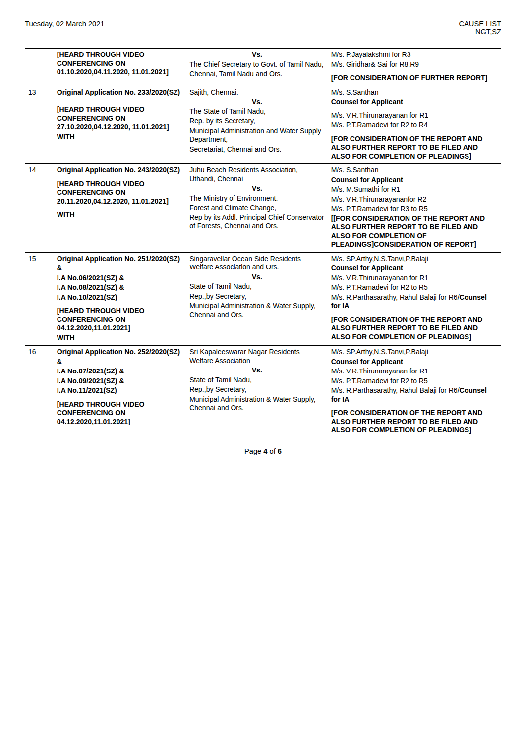Tuesday, 02 March 2021
CAUSE LIST
NGT,SZ
| | [HEARD THROUGH VIDEO CONFERENCING ON 01.10.2020,04.11.2020, 11.01.2021] | Vs. The Chief Secretary to Govt. of Tamil Nadu, Chennai, Tamil Nadu and Ors. | M/s. P.Jayalakshmi for R3 M/s. Giridhar& Sai for R8,R9 [FOR CONSIDERATION OF FURTHER REPORT] |
| 13 | Original Application No. 233/2020(SZ) [HEARD THROUGH VIDEO CONFERENCING ON 27.10.2020,04.12.2020, 11.01.2021] WITH | Sajith, Chennai. Vs. The State of Tamil Nadu, Rep. by its Secretary, Municipal Administration and Water Supply Department, Secretariat, Chennai and Ors. | M/s. S.Santhan Counsel for Applicant M/s. V.R.Thirunarayanan for R1 M/s. P.T.Ramadevi for R2 to R4 [FOR CONSIDERATION OF THE REPORT AND ALSO FURTHER REPORT TO BE FILED AND ALSO FOR COMPLETION OF PLEADINGS] |
| 14 | Original Application No. 243/2020(SZ) [HEARD THROUGH VIDEO CONFERENCING ON 20.11.2020,04.12.2020, 11.01.2021] WITH | Juhu Beach Residents Association, Uthandi, Chennai Vs. The Ministry of Environment. Forest and Climate Change, Rep by its Addl. Principal Chief Conservator of Forests, Chennai and Ors. | M/s. S.Santhan Counsel for Applicant M/s. M.Sumathi for R1 M/s. V.R.Thirunarayananfor R2 M/s. P.T.Ramadevi for R3 to R5 [[FOR CONSIDERATION OF THE REPORT AND ALSO FURTHER REPORT TO BE FILED AND ALSO FOR COMPLETION OF PLEADINGS]CONSIDERATION OF REPORT] |
| 15 | Original Application No. 251/2020(SZ) & I.A No.06/2021(SZ) & I.A No.08/2021(SZ) & I.A No.10/2021(SZ) [HEARD THROUGH VIDEO CONFERENCING ON 04.12.2020,11.01.2021] WITH | Singaravellar Ocean Side Residents Welfare Association and Ors. Vs. State of Tamil Nadu, Rep.,by Secretary, Municipal Administration & Water Supply, Chennai and Ors. | M/s. SP.Arthy,N.S.Tanvi,P.Balaji Counsel for Applicant M/s. V.R.Thirunarayanan for R1 M/s. P.T.Ramadevi for R2 to R5 M/s. R.Parthasarathy, Rahul Balaji for R6/ Counsel for IA [FOR CONSIDERATION OF THE REPORT AND ALSO FURTHER REPORT TO BE FILED AND ALSO FOR COMPLETION OF PLEADINGS] |
| 16 | Original Application No. 252/2020(SZ) & I.A No.07/2021(SZ) & I.A No.09/2021(SZ) & I.A No.11/2021(SZ) [HEARD THROUGH VIDEO CONFERENCING ON 04.12.2020,11.01.2021] | Sri Kapaleeswarar Nagar Residents Welfare Association Vs. State of Tamil Nadu, Rep.,by Secretary, Municipal Administration & Water Supply, Chennai and Ors. | M/s. SP.Arthy,N.S.Tanvi,P.Balaji Counsel for Applicant M/s. V.R.Thirunarayanan for R1 M/s. P.T.Ramadevi for R2 to R5 M/s. R.Parthasarathy, Rahul Balaji for R6/ Counsel for IA [FOR CONSIDERATION OF THE REPORT AND ALSO FURTHER REPORT TO BE FILED AND ALSO FOR COMPLETION OF PLEADINGS] |
Page 4 of 6